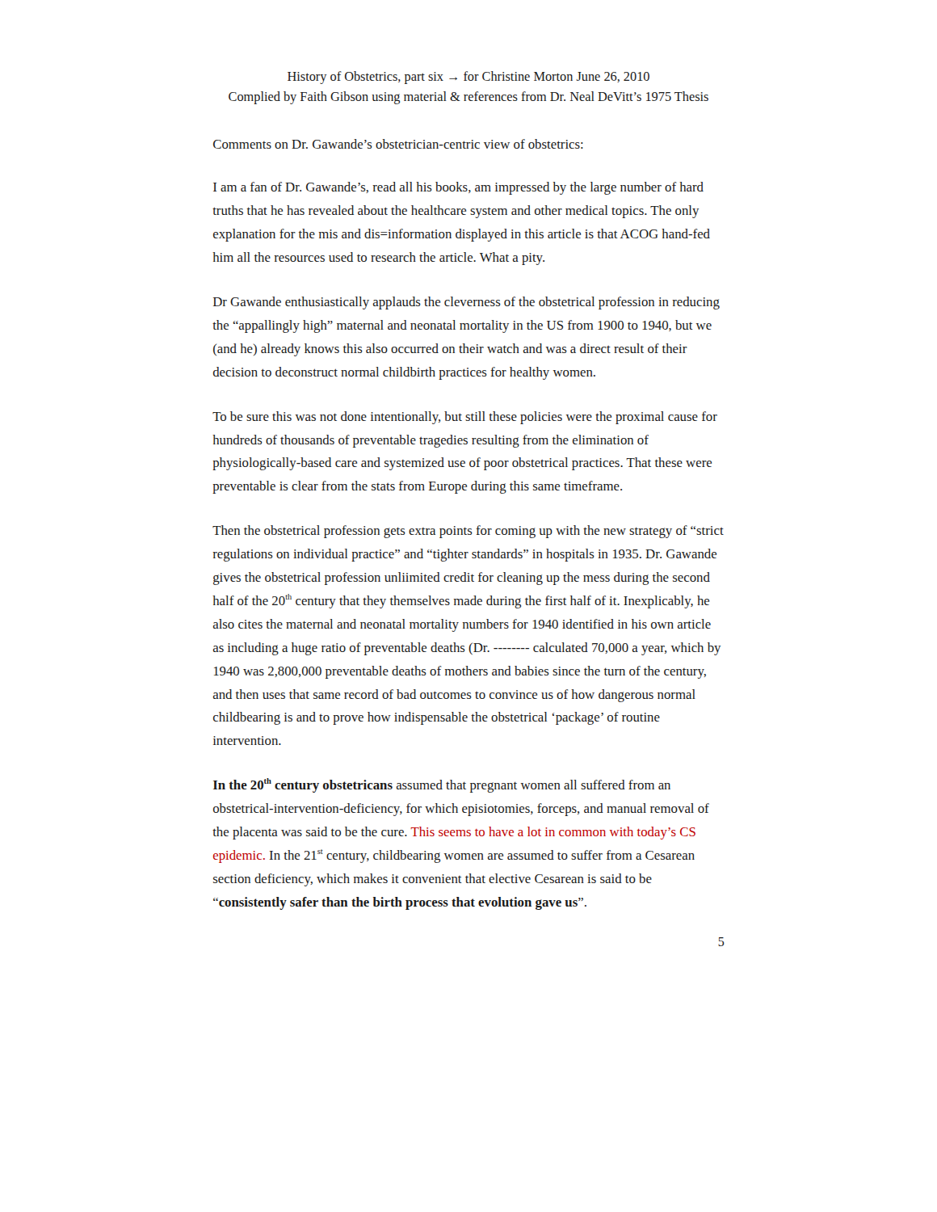History of Obstetrics, part six → for Christine Morton June 26, 2010 Complied by Faith Gibson using material & references from Dr. Neal DeVitt’s 1975 Thesis
Comments on Dr. Gawande’s obstetrician-centric view of obstetrics:
I am a fan of Dr. Gawande’s, read all his books, am impressed by the large number of hard truths that he has revealed about the healthcare system and other medical topics. The only explanation for the mis and dis=information displayed in this article is that ACOG hand-fed him all the resources used to research the article. What a pity.
Dr Gawande enthusiastically applauds the cleverness of the obstetrical profession in reducing the “appallingly high” maternal and neonatal mortality in the US from 1900 to 1940, but we (and he) already knows this also occurred on their watch and was a direct result of their decision to deconstruct normal childbirth practices for healthy women.
To be sure this was not done intentionally, but still these policies were the proximal cause for hundreds of thousands of preventable tragedies resulting from the elimination of physiologically-based care and systemized use of poor obstetrical practices. That these were preventable is clear from the stats from Europe during this same timeframe.
Then the obstetrical profession gets extra points for coming up with the new strategy of “strict regulations on individual practice” and “tighter standards” in hospitals in 1935. Dr. Gawande gives the obstetrical profession unliimited credit for cleaning up the mess during the second half of the 20th century that they themselves made during the first half of it. Inexplicably, he also cites the maternal and neonatal mortality numbers for 1940 identified in his own article as including a huge ratio of preventable deaths (Dr. -------- calculated 70,000 a year, which by 1940 was 2,800,000 preventable deaths of mothers and babies since the turn of the century, and then uses that same record of bad outcomes to convince us of how dangerous normal childbearing is and to prove how indispensable the obstetrical ‘package’ of routine intervention.
In the 20th century obstetricans assumed that pregnant women all suffered from an obstetrical-intervention-deficiency, for which episiotomies, forceps, and manual removal of the placenta was said to be the cure. This seems to have a lot in common with today’s CS epidemic. In the 21st century, childbearing women are assumed to suffer from a Cesarean section deficiency, which makes it convenient that elective Cesarean is said to be “consistently safer than the birth process that evolution gave us”.
5